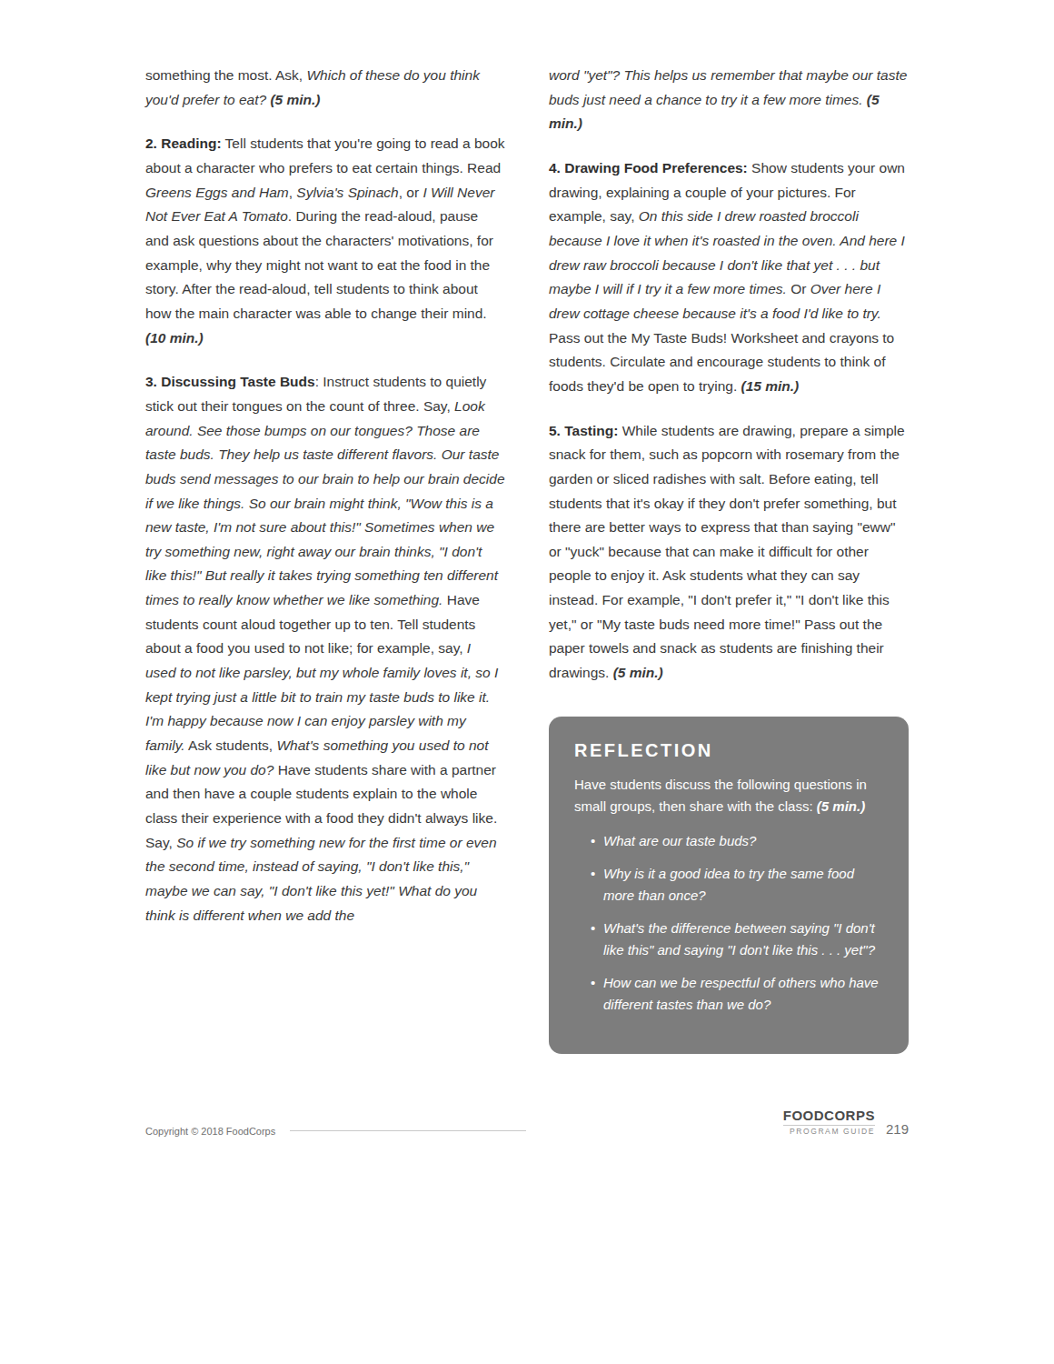something the most. Ask, Which of these do you think you'd prefer to eat? (5 min.)
2. Reading: Tell students that you're going to read a book about a character who prefers to eat certain things. Read Greens Eggs and Ham, Sylvia's Spinach, or I Will Never Not Ever Eat A Tomato. During the read-aloud, pause and ask questions about the characters' motivations, for example, why they might not want to eat the food in the story. After the read-aloud, tell students to think about how the main character was able to change their mind. (10 min.)
3. Discussing Taste Buds: Instruct students to quietly stick out their tongues on the count of three. Say, Look around. See those bumps on our tongues? Those are taste buds. They help us taste different flavors. Our taste buds send messages to our brain to help our brain decide if we like things. So our brain might think, "Wow this is a new taste, I'm not sure about this!" Sometimes when we try something new, right away our brain thinks, "I don't like this!" But really it takes trying something ten different times to really know whether we like something. Have students count aloud together up to ten. Tell students about a food you used to not like; for example, say, I used to not like parsley, but my whole family loves it, so I kept trying just a little bit to train my taste buds to like it. I'm happy because now I can enjoy parsley with my family. Ask students, What's something you used to not like but now you do? Have students share with a partner and then have a couple students explain to the whole class their experience with a food they didn't always like. Say, So if we try something new for the first time or even the second time, instead of saying, "I don't like this," maybe we can say, "I don't like this yet!" What do you think is different when we add the
word "yet"? This helps us remember that maybe our taste buds just need a chance to try it a few more times. (5 min.)
4. Drawing Food Preferences: Show students your own drawing, explaining a couple of your pictures. For example, say, On this side I drew roasted broccoli because I love it when it's roasted in the oven. And here I drew raw broccoli because I don't like that yet . . . but maybe I will if I try it a few more times. Or Over here I drew cottage cheese because it's a food I'd like to try. Pass out the My Taste Buds! Worksheet and crayons to students. Circulate and encourage students to think of foods they'd be open to trying. (15 min.)
5. Tasting: While students are drawing, prepare a simple snack for them, such as popcorn with rosemary from the garden or sliced radishes with salt. Before eating, tell students that it's okay if they don't prefer something, but there are better ways to express that than saying "eww" or "yuck" because that can make it difficult for other people to enjoy it. Ask students what they can say instead. For example, "I don't prefer it," "I don't like this yet," or "My taste buds need more time!" Pass out the paper towels and snack as students are finishing their drawings. (5 min.)
REFLECTION
Have students discuss the following questions in small groups, then share with the class: (5 min.)
What are our taste buds?
Why is it a good idea to try the same food more than once?
What's the difference between saying "I don't like this" and saying "I don't like this . . . yet"?
How can we be respectful of others who have different tastes than we do?
Copyright © 2018 FoodCorps
FOODCORPS
PROGRAM GUIDE
219